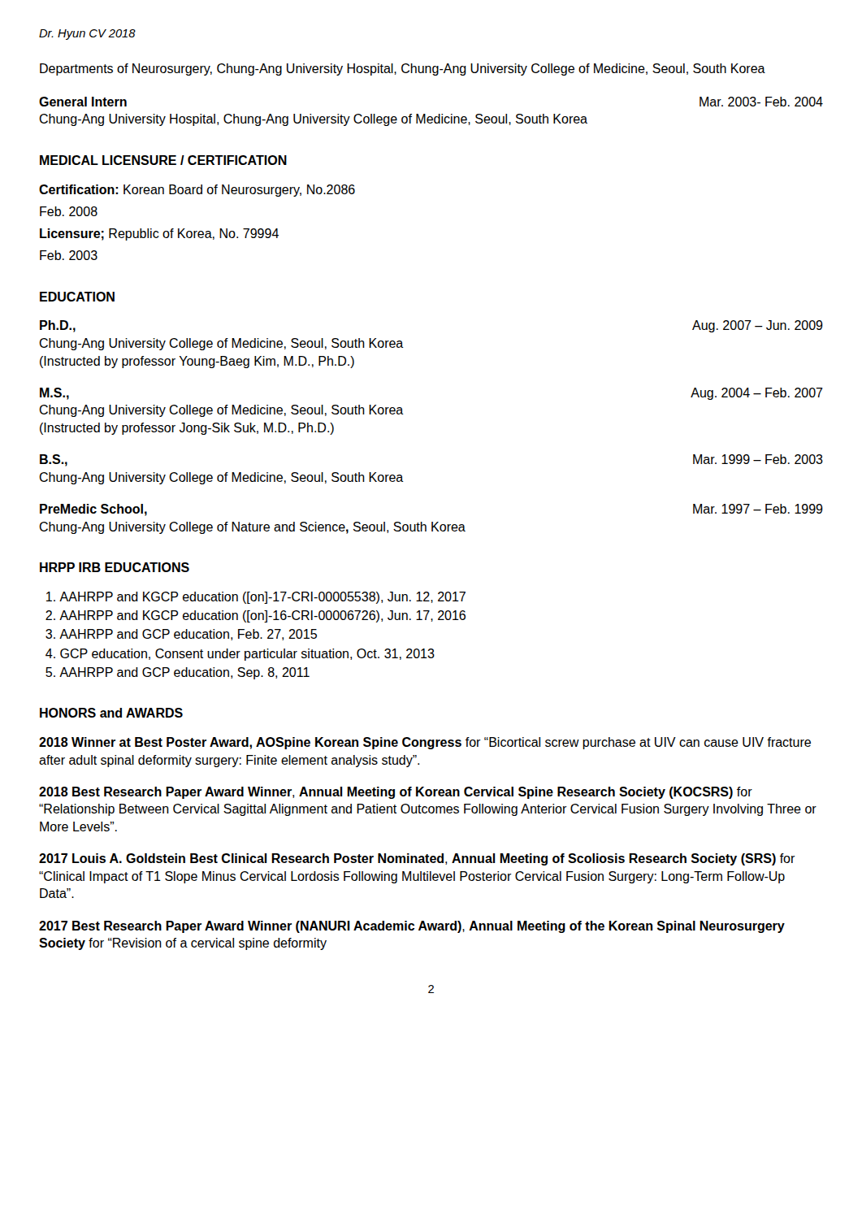Dr. Hyun CV 2018
Departments of Neurosurgery, Chung-Ang University Hospital, Chung-Ang University College of Medicine, Seoul, South Korea
General Intern Mar. 2003- Feb. 2004
Chung-Ang University Hospital, Chung-Ang University College of Medicine, Seoul, South Korea
MEDICAL LICENSURE / CERTIFICATION
Certification: Korean Board of Neurosurgery, No.2086
Feb. 2008
Licensure; Republic of Korea, No. 79994
Feb. 2003
EDUCATION
Ph.D., Aug. 2007 – Jun. 2009
Chung-Ang University College of Medicine, Seoul, South Korea
(Instructed by professor Young-Baeg Kim, M.D., Ph.D.)
M.S., Aug. 2004 – Feb. 2007
Chung-Ang University College of Medicine, Seoul, South Korea
(Instructed by professor Jong-Sik Suk, M.D., Ph.D.)
B.S., Mar. 1999 – Feb. 2003
Chung-Ang University College of Medicine, Seoul, South Korea
PreMedic School, Mar. 1997 – Feb. 1999
Chung-Ang University College of Nature and Science, Seoul, South Korea
HRPP IRB EDUCATIONS
AAHRPP and KGCP education ([on]-17-CRI-00005538), Jun. 12, 2017
AAHRPP and KGCP education ([on]-16-CRI-00006726), Jun. 17, 2016
AAHRPP and GCP education, Feb. 27, 2015
GCP education, Consent under particular situation, Oct. 31, 2013
AAHRPP and GCP education, Sep. 8, 2011
HONORS and AWARDS
2018 Winner at Best Poster Award, AOSpine Korean Spine Congress for “Bicortical screw purchase at UIV can cause UIV fracture after adult spinal deformity surgery: Finite element analysis study”.
2018 Best Research Paper Award Winner, Annual Meeting of Korean Cervical Spine Research Society (KOCSRS) for “Relationship Between Cervical Sagittal Alignment and Patient Outcomes Following Anterior Cervical Fusion Surgery Involving Three or More Levels”.
2017 Louis A. Goldstein Best Clinical Research Poster Nominated, Annual Meeting of Scoliosis Research Society (SRS) for “Clinical Impact of T1 Slope Minus Cervical Lordosis Following Multilevel Posterior Cervical Fusion Surgery: Long-Term Follow-Up Data”.
2017 Best Research Paper Award Winner (NANURI Academic Award), Annual Meeting of the Korean Spinal Neurosurgery Society for “Revision of a cervical spine deformity
2